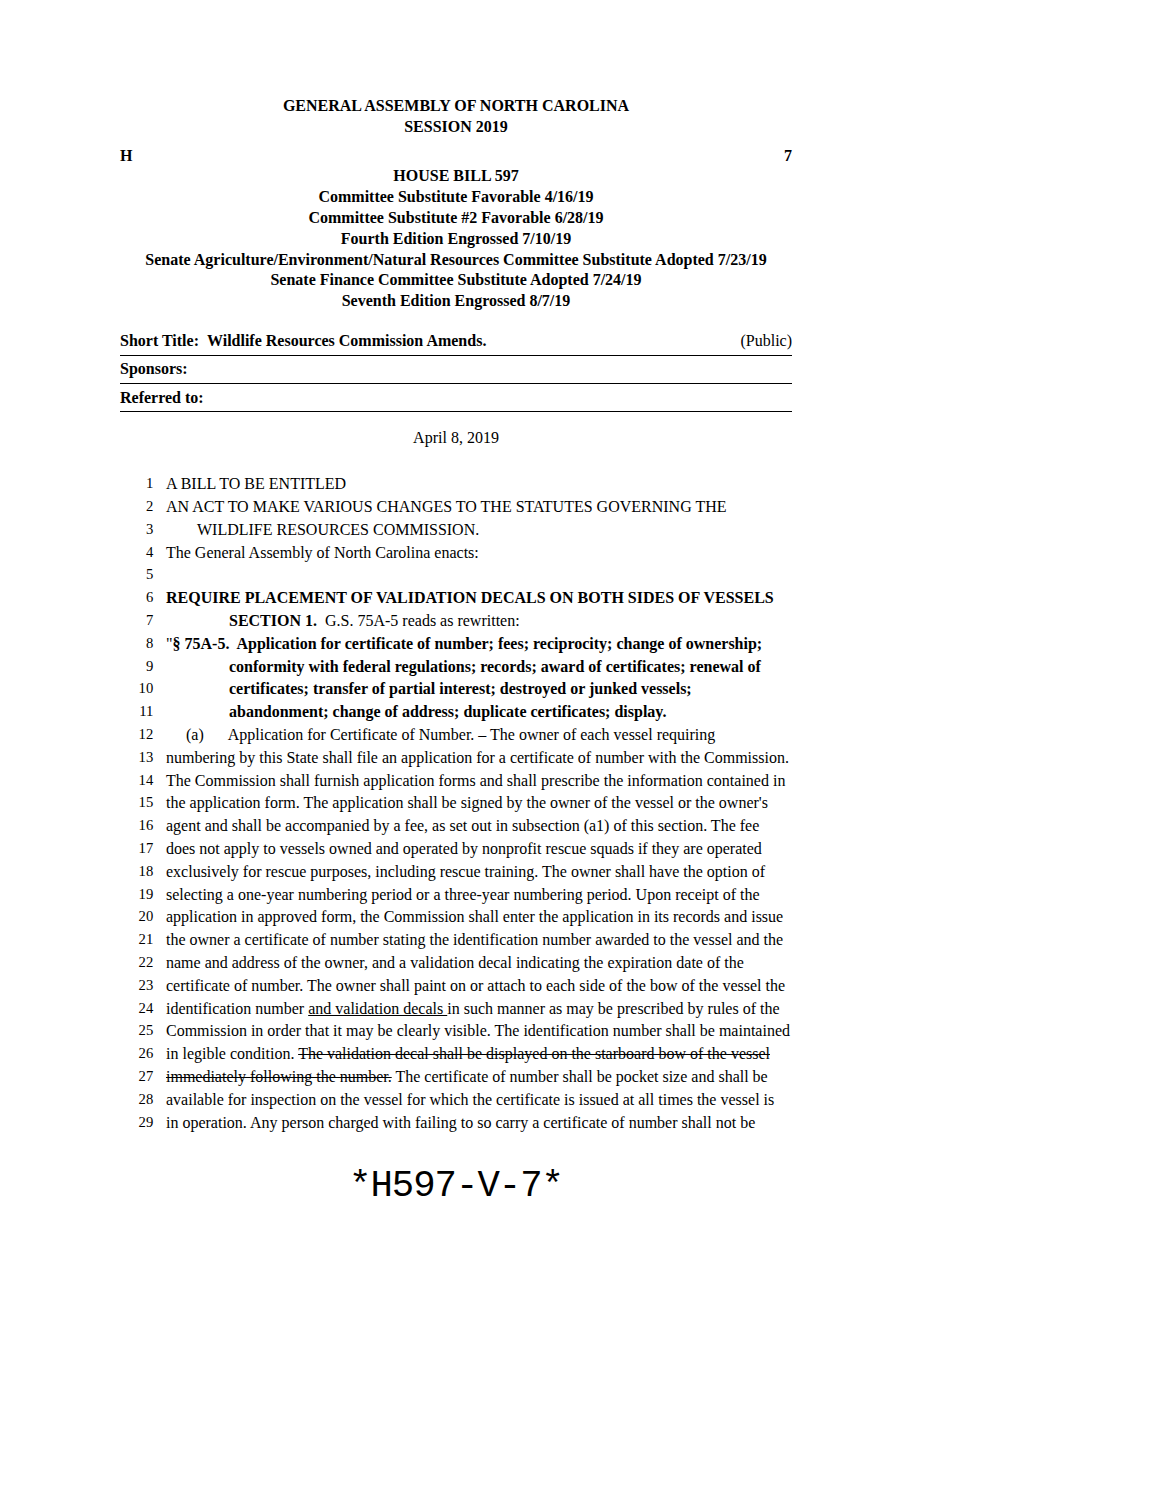GENERAL ASSEMBLY OF NORTH CAROLINA
SESSION 2019
H 7
HOUSE BILL 597
Committee Substitute Favorable 4/16/19
Committee Substitute #2 Favorable 6/28/19
Fourth Edition Engrossed 7/10/19
Senate Agriculture/Environment/Natural Resources Committee Substitute Adopted 7/23/19
Senate Finance Committee Substitute Adopted 7/24/19
Seventh Edition Engrossed 8/7/19
Short Title: Wildlife Resources Commission Amends. (Public)
Sponsors:
Referred to:
April 8, 2019
| 1 | A BILL TO BE ENTITLED |
| 2 | AN ACT TO MAKE VARIOUS CHANGES TO THE STATUTES GOVERNING THE |
| 3 | WILDLIFE RESOURCES COMMISSION. |
| 4 | The General Assembly of North Carolina enacts: |
| 5 | |
| 6 | REQUIRE PLACEMENT OF VALIDATION DECALS ON BOTH SIDES OF VESSELS |
| 7 | SECTION 1. G.S. 75A-5 reads as rewritten: |
| 8 | " § 75A-5. Application for certificate of number; fees; reciprocity; change of ownership; |
| 9 | conformity with federal regulations; records; award of certificates; renewal of |
| 10 | certificates; transfer of partial interest; destroyed or junked vessels; |
| 11 | abandonment; change of address; duplicate certificates; display. |
| 12 | (a) Application for Certificate of Number. – The owner of each vessel requiring |
| 13 | numbering by this State shall file an application for a certificate of number with the Commission. |
| 14 | The Commission shall furnish application forms and shall prescribe the information contained in |
| 15 | the application form. The application shall be signed by the owner of the vessel or the owner's |
| 16 | agent and shall be accompanied by a fee, as set out in subsection (a1) of this section. The fee |
| 17 | does not apply to vessels owned and operated by nonprofit rescue squads if they are operated |
| 18 | exclusively for rescue purposes, including rescue training. The owner shall have the option of |
| 19 | selecting a one-year numbering period or a three-year numbering period. Upon receipt of the |
| 20 | application in approved form, the Commission shall enter the application in its records and issue |
| 21 | the owner a certificate of number stating the identification number awarded to the vessel and the |
| 22 | name and address of the owner, and a validation decal indicating the expiration date of the |
| 23 | certificate of number. The owner shall paint on or attach to each side of the bow of the vessel the |
| 24 | identification number and validation decals in such manner as may be prescribed by rules of the |
| 25 | Commission in order that it may be clearly visible. The identification number shall be maintained |
| 26 | in legible condition. The validation decal shall be displayed on the starboard bow of the vessel |
| 27 | immediately following the number. The certificate of number shall be pocket size and shall be |
| 28 | available for inspection on the vessel for which the certificate is issued at all times the vessel is |
| 29 | in operation. Any person charged with failing to so carry a certificate of number shall not be |
*H597-V-7*